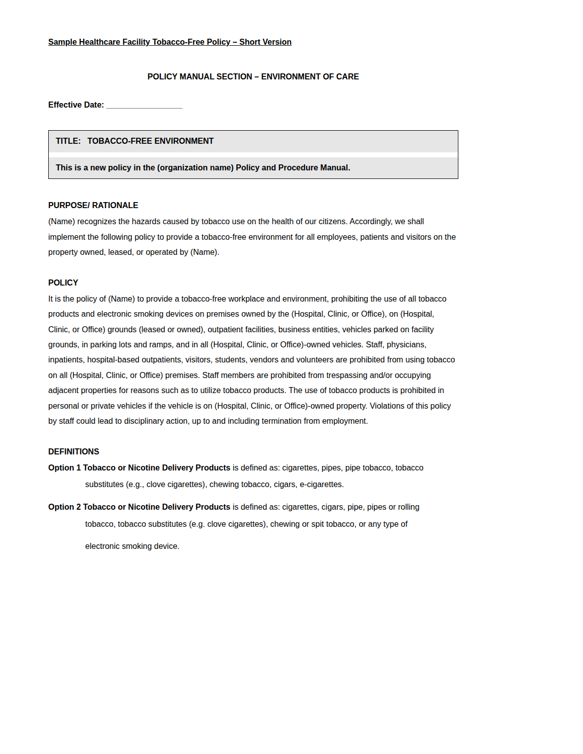Sample Healthcare Facility Tobacco-Free Policy – Short Version
POLICY MANUAL SECTION – ENVIRONMENT OF CARE
Effective Date: _________________
| TITLE: TOBACCO-FREE ENVIRONMENT |
| This is a new policy in the (organization name) Policy and Procedure Manual. |
PURPOSE/ RATIONALE
(Name) recognizes the hazards caused by tobacco use on the health of our citizens. Accordingly, we shall implement the following policy to provide a tobacco-free environment for all employees, patients and visitors on the property owned, leased, or operated by (Name).
POLICY
It is the policy of (Name) to provide a tobacco-free workplace and environment, prohibiting the use of all tobacco products and electronic smoking devices on premises owned by the (Hospital, Clinic, or Office), on (Hospital, Clinic, or Office) grounds (leased or owned), outpatient facilities, business entities, vehicles parked on facility grounds, in parking lots and ramps, and in all (Hospital, Clinic, or Office)-owned vehicles. Staff, physicians, inpatients, hospital-based outpatients, visitors, students, vendors and volunteers are prohibited from using tobacco on all (Hospital, Clinic, or Office) premises. Staff members are prohibited from trespassing and/or occupying adjacent properties for reasons such as to utilize tobacco products. The use of tobacco products is prohibited in personal or private vehicles if the vehicle is on (Hospital, Clinic, or Office)-owned property. Violations of this policy by staff could lead to disciplinary action, up to and including termination from employment.
DEFINITIONS
Option 1 Tobacco or Nicotine Delivery Products is defined as: cigarettes, pipes, pipe tobacco, tobacco
substitutes (e.g., clove cigarettes), chewing tobacco, cigars, e-cigarettes.
Option 2 Tobacco or Nicotine Delivery Products is defined as: cigarettes, cigars, pipe, pipes or rolling
tobacco, tobacco substitutes (e.g. clove cigarettes), chewing or spit tobacco, or any type of
electronic smoking device.